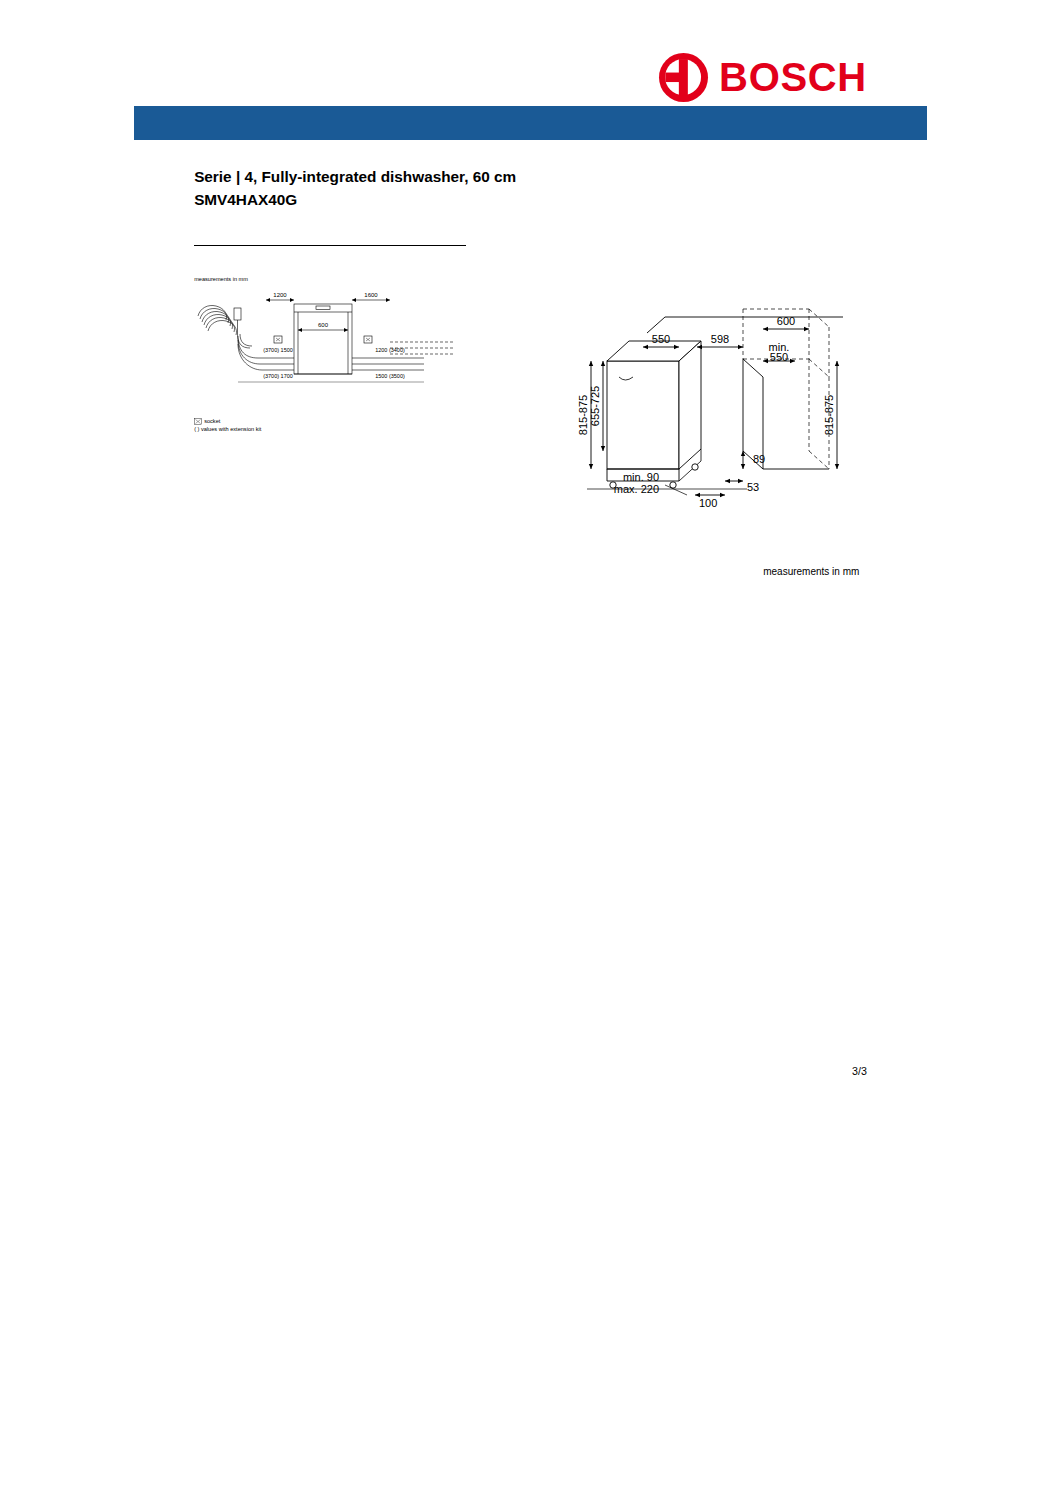BOSCH
Serie | 4, Fully-integrated dishwasher, 60 cm
SMV4HAX40G
measurements in mm
600 1200 1600 (3700) 1500 1200 (3400) (3700) 1700 1500 (3500)
socket
( ) values with extension kit
550 598 600 min. 550 815-875 655-725 815-875 89 53 100 min. 90 max. 220
measurements in mm
3/3